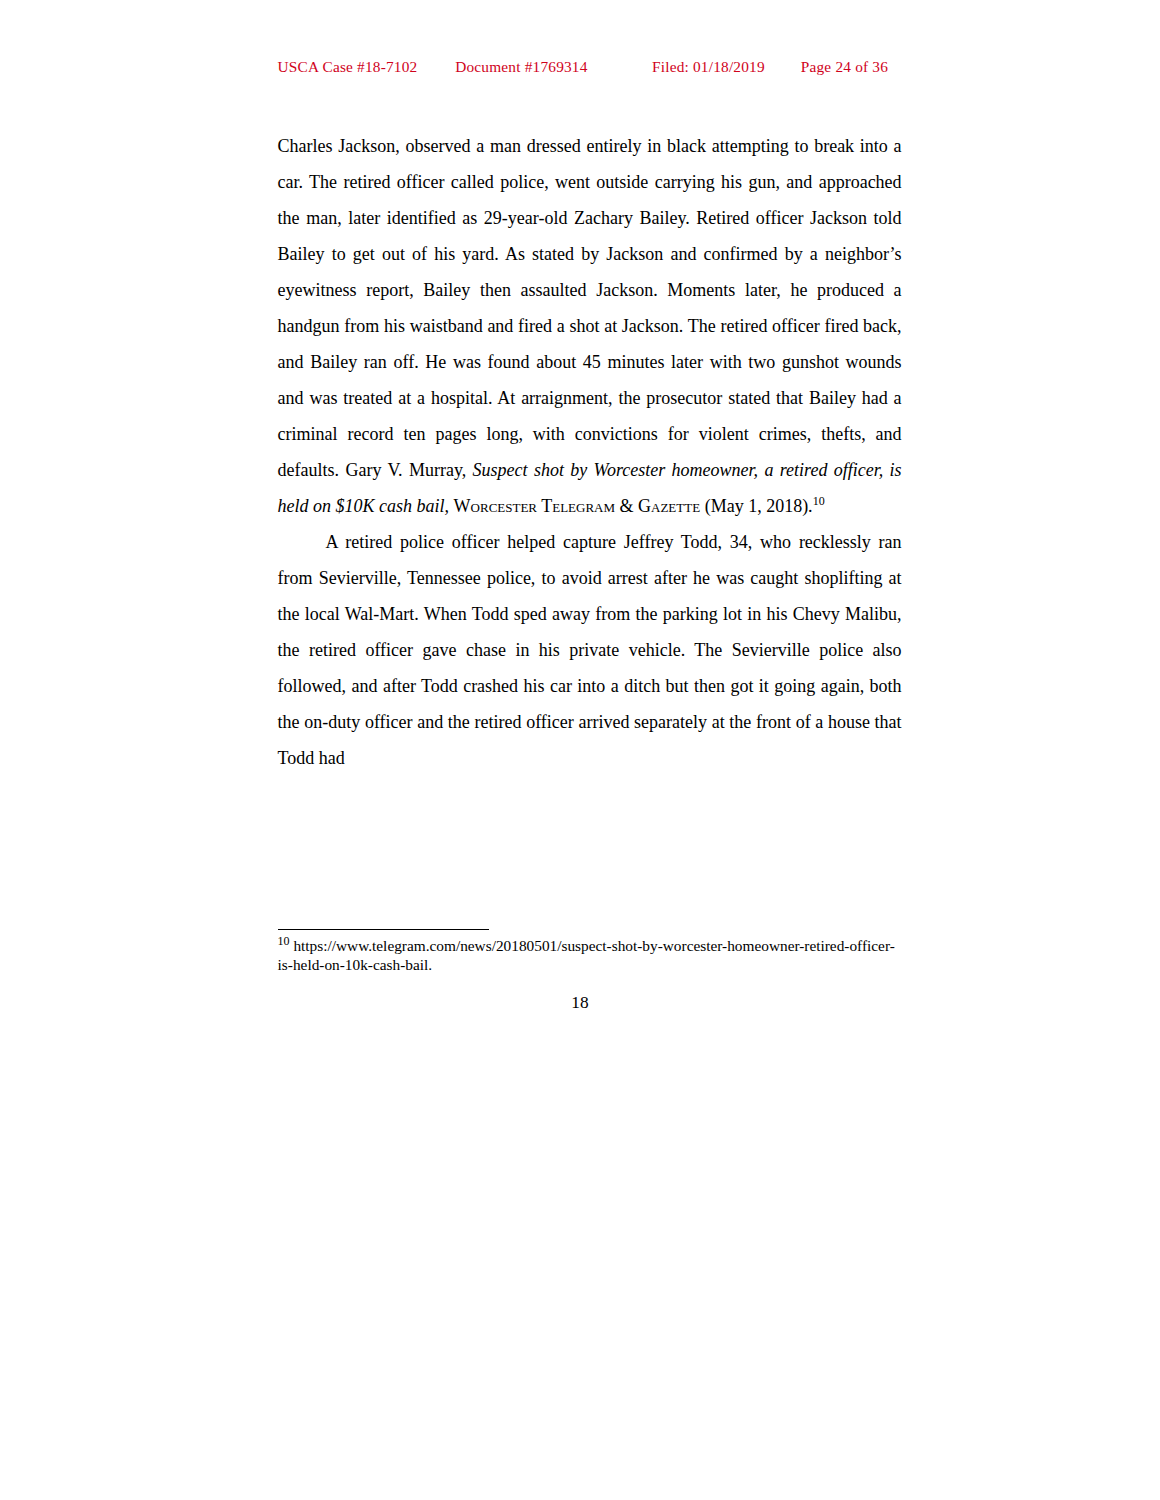USCA Case #18-7102 Document #1769314 Filed: 01/18/2019 Page 24 of 36
Charles Jackson, observed a man dressed entirely in black attempting to break into a car. The retired officer called police, went outside carrying his gun, and approached the man, later identified as 29-year-old Zachary Bailey. Retired officer Jackson told Bailey to get out of his yard. As stated by Jackson and confirmed by a neighbor’s eyewitness report, Bailey then assaulted Jackson. Moments later, he produced a handgun from his waistband and fired a shot at Jackson. The retired officer fired back, and Bailey ran off. He was found about 45 minutes later with two gunshot wounds and was treated at a hospital. At arraignment, the prosecutor stated that Bailey had a criminal record ten pages long, with convictions for violent crimes, thefts, and defaults. Gary V. Murray, Suspect shot by Worcester homeowner, a retired officer, is held on $10K cash bail, Worcester Telegram & Gazette (May 1, 2018).10
A retired police officer helped capture Jeffrey Todd, 34, who recklessly ran from Sevierville, Tennessee police, to avoid arrest after he was caught shoplifting at the local Wal-Mart. When Todd sped away from the parking lot in his Chevy Malibu, the retired officer gave chase in his private vehicle. The Sevierville police also followed, and after Todd crashed his car into a ditch but then got it going again, both the on-duty officer and the retired officer arrived separately at the front of a house that Todd had
10 https://www.telegram.com/news/20180501/suspect-shot-by-worcester-homeowner-retired-officer-is-held-on-10k-cash-bail.
18